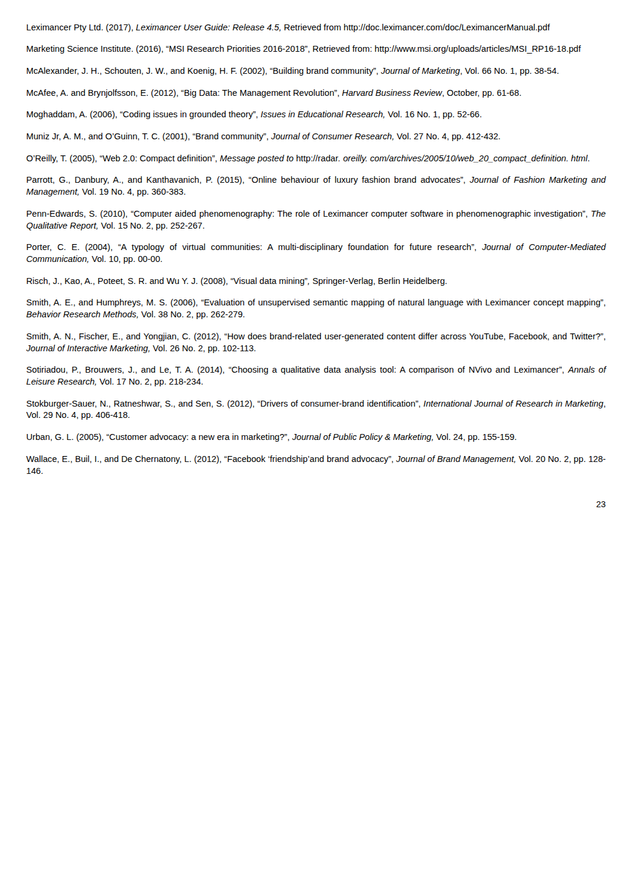Leximancer Pty Ltd. (2017), Leximancer User Guide: Release 4.5, Retrieved from http://doc.leximancer.com/doc/LeximancerManual.pdf
Marketing Science Institute. (2016), “MSI Research Priorities 2016-2018”, Retrieved from: http://www.msi.org/uploads/articles/MSI_RP16-18.pdf
McAlexander, J. H., Schouten, J. W., and Koenig, H. F. (2002), “Building brand community”, Journal of Marketing, Vol. 66 No. 1, pp. 38-54.
McAfee, A. and Brynjolfsson, E. (2012), “Big Data: The Management Revolution”, Harvard Business Review, October, pp. 61-68.
Moghaddam, A. (2006), “Coding issues in grounded theory”, Issues in Educational Research, Vol. 16 No. 1, pp. 52-66.
Muniz Jr, A. M., and O’Guinn, T. C. (2001), “Brand community”, Journal of Consumer Research, Vol. 27 No. 4, pp. 412-432.
O’Reilly, T. (2005), “Web 2.0: Compact definition”, Message posted to http://radar. oreilly. com/archives/2005/10/web_20_compact_definition. html.
Parrott, G., Danbury, A., and Kanthavanich, P. (2015), “Online behaviour of luxury fashion brand advocates”, Journal of Fashion Marketing and Management, Vol. 19 No. 4, pp. 360-383.
Penn-Edwards, S. (2010), “Computer aided phenomenography: The role of Leximancer computer software in phenomenographic investigation”, The Qualitative Report, Vol. 15 No. 2, pp. 252-267.
Porter, C. E. (2004), “A typology of virtual communities: A multi-disciplinary foundation for future research”, Journal of Computer‐Mediated Communication, Vol. 10, pp. 00-00.
Risch, J., Kao, A., Poteet, S. R. and Wu Y. J. (2008), “Visual data mining”, Springer-Verlag, Berlin Heidelberg.
Smith, A. E., and Humphreys, M. S. (2006), “Evaluation of unsupervised semantic mapping of natural language with Leximancer concept mapping”, Behavior Research Methods, Vol. 38 No. 2, pp. 262-279.
Smith, A. N., Fischer, E., and Yongjian, C. (2012), “How does brand-related user-generated content differ across YouTube, Facebook, and Twitter?”, Journal of Interactive Marketing, Vol. 26 No. 2, pp. 102-113.
Sotiriadou, P., Brouwers, J., and Le, T. A. (2014), “Choosing a qualitative data analysis tool: A comparison of NVivo and Leximancer”, Annals of Leisure Research, Vol. 17 No. 2, pp. 218-234.
Stokburger-Sauer, N., Ratneshwar, S., and Sen, S. (2012), “Drivers of consumer-brand identification”, International Journal of Research in Marketing, Vol. 29 No. 4, pp. 406-418.
Urban, G. L. (2005), “Customer advocacy: a new era in marketing?”, Journal of Public Policy & Marketing, Vol. 24, pp. 155-159.
Wallace, E., Buil, I., and De Chernatony, L. (2012), “Facebook ‘friendship’and brand advocacy”, Journal of Brand Management, Vol. 20 No. 2, pp. 128-146.
23